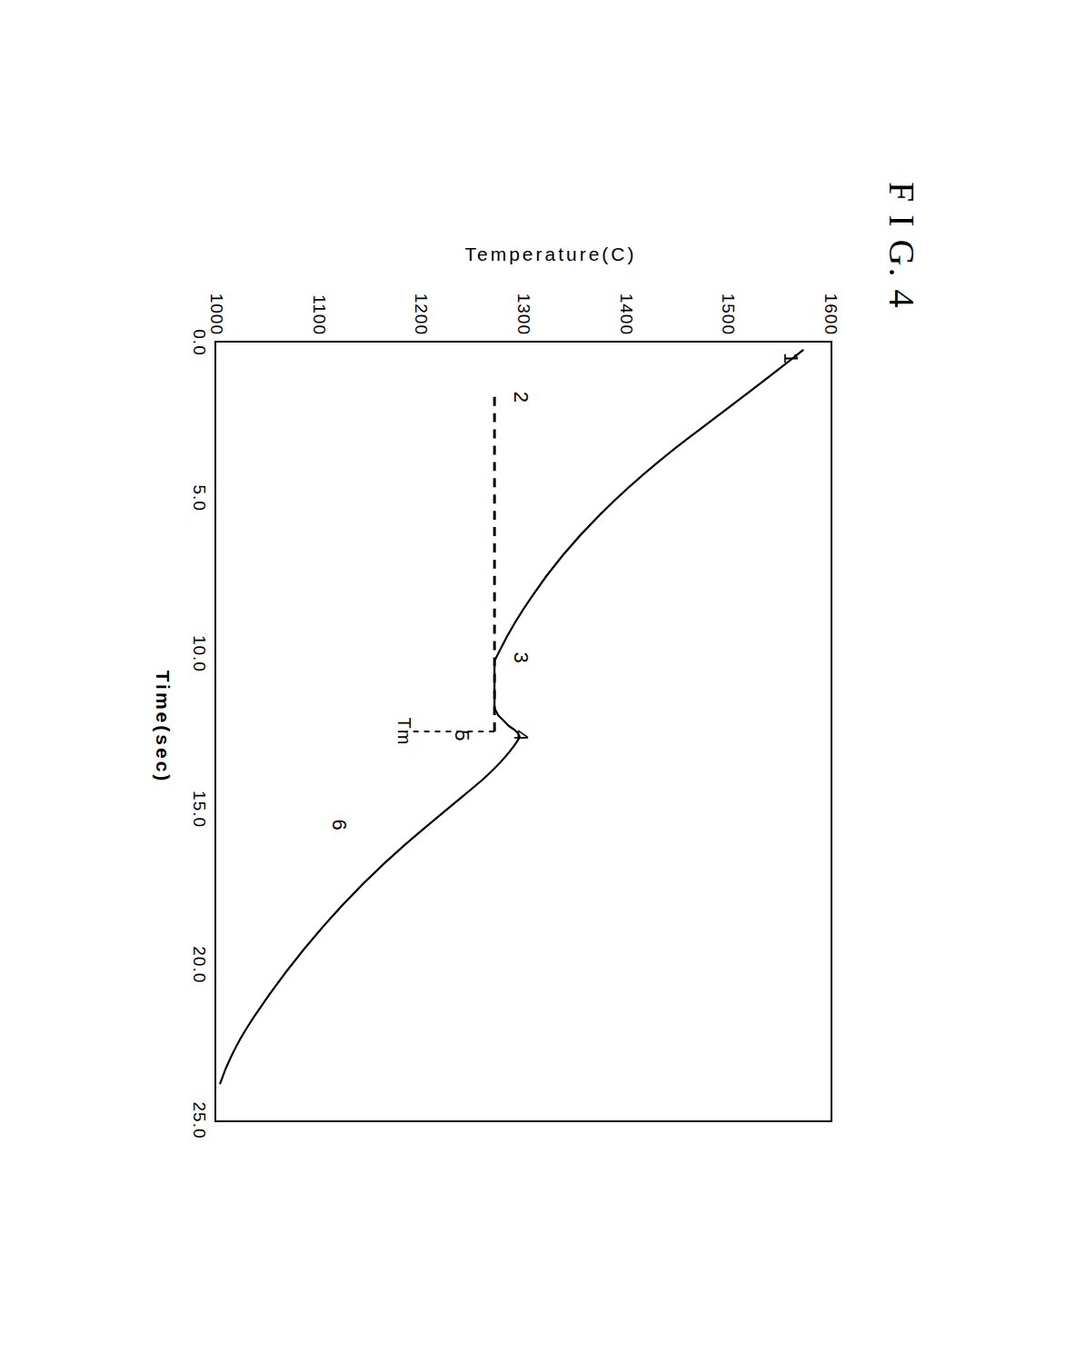F I G. 4
Temperature(C)
Time(sec)
1600 1500 1400 1300 1200 1100 1000 0.0 5.0 10.0 15.0 20.0 25.0 1 2 3 4 5 6 Tm